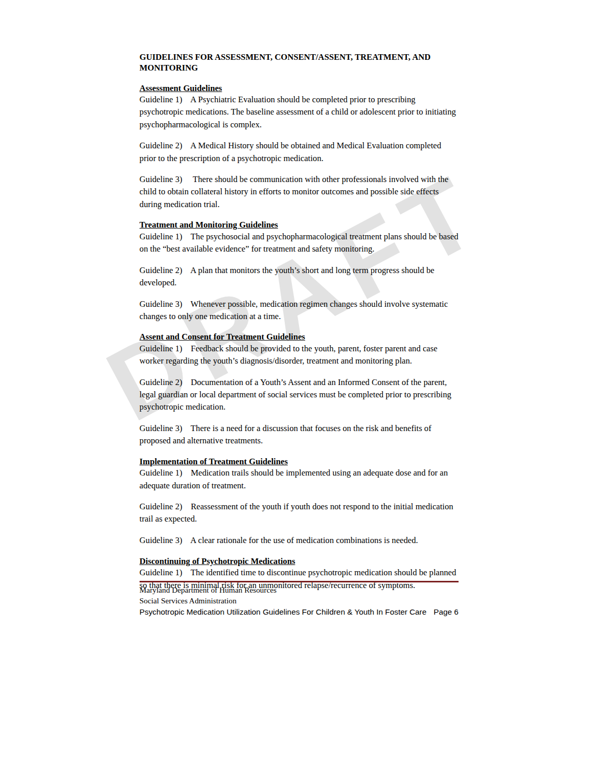DRAFT
GUIDELINES FOR ASSESSMENT, CONSENT/ASSENT, TREATMENT, AND MONITORING
Assessment Guidelines
Guideline 1) A Psychiatric Evaluation should be completed prior to prescribing psychotropic medications. The baseline assessment of a child or adolescent prior to initiating psychopharmacological is complex.
Guideline 2) A Medical History should be obtained and Medical Evaluation completed prior to the prescription of a psychotropic medication.
Guideline 3) There should be communication with other professionals involved with the child to obtain collateral history in efforts to monitor outcomes and possible side effects during medication trial.
Treatment and Monitoring Guidelines
Guideline 1) The psychosocial and psychopharmacological treatment plans should be based on the “best available evidence” for treatment and safety monitoring.
Guideline 2) A plan that monitors the youth’s short and long term progress should be developed.
Guideline 3) Whenever possible, medication regimen changes should involve systematic changes to only one medication at a time.
Assent and Consent for Treatment Guidelines
Guideline 1) Feedback should be provided to the youth, parent, foster parent and case worker regarding the youth’s diagnosis/disorder, treatment and monitoring plan.
Guideline 2) Documentation of a Youth’s Assent and an Informed Consent of the parent, legal guardian or local department of social services must be completed prior to prescribing psychotropic medication.
Guideline 3) There is a need for a discussion that focuses on the risk and benefits of proposed and alternative treatments.
Implementation of Treatment Guidelines
Guideline 1) Medication trails should be implemented using an adequate dose and for an adequate duration of treatment.
Guideline 2) Reassessment of the youth if youth does not respond to the initial medication trail as expected.
Guideline 3) A clear rationale for the use of medication combinations is needed.
Discontinuing of Psychotropic Medications
Guideline 1) The identified time to discontinue psychotropic medication should be planned so that there is minimal risk for an unmonitored relapse/recurrence of symptoms.
Maryland Department of Human Resources
Social Services Administration
Psychotropic Medication Utilization Guidelines For Children & Youth In Foster Care Page 6